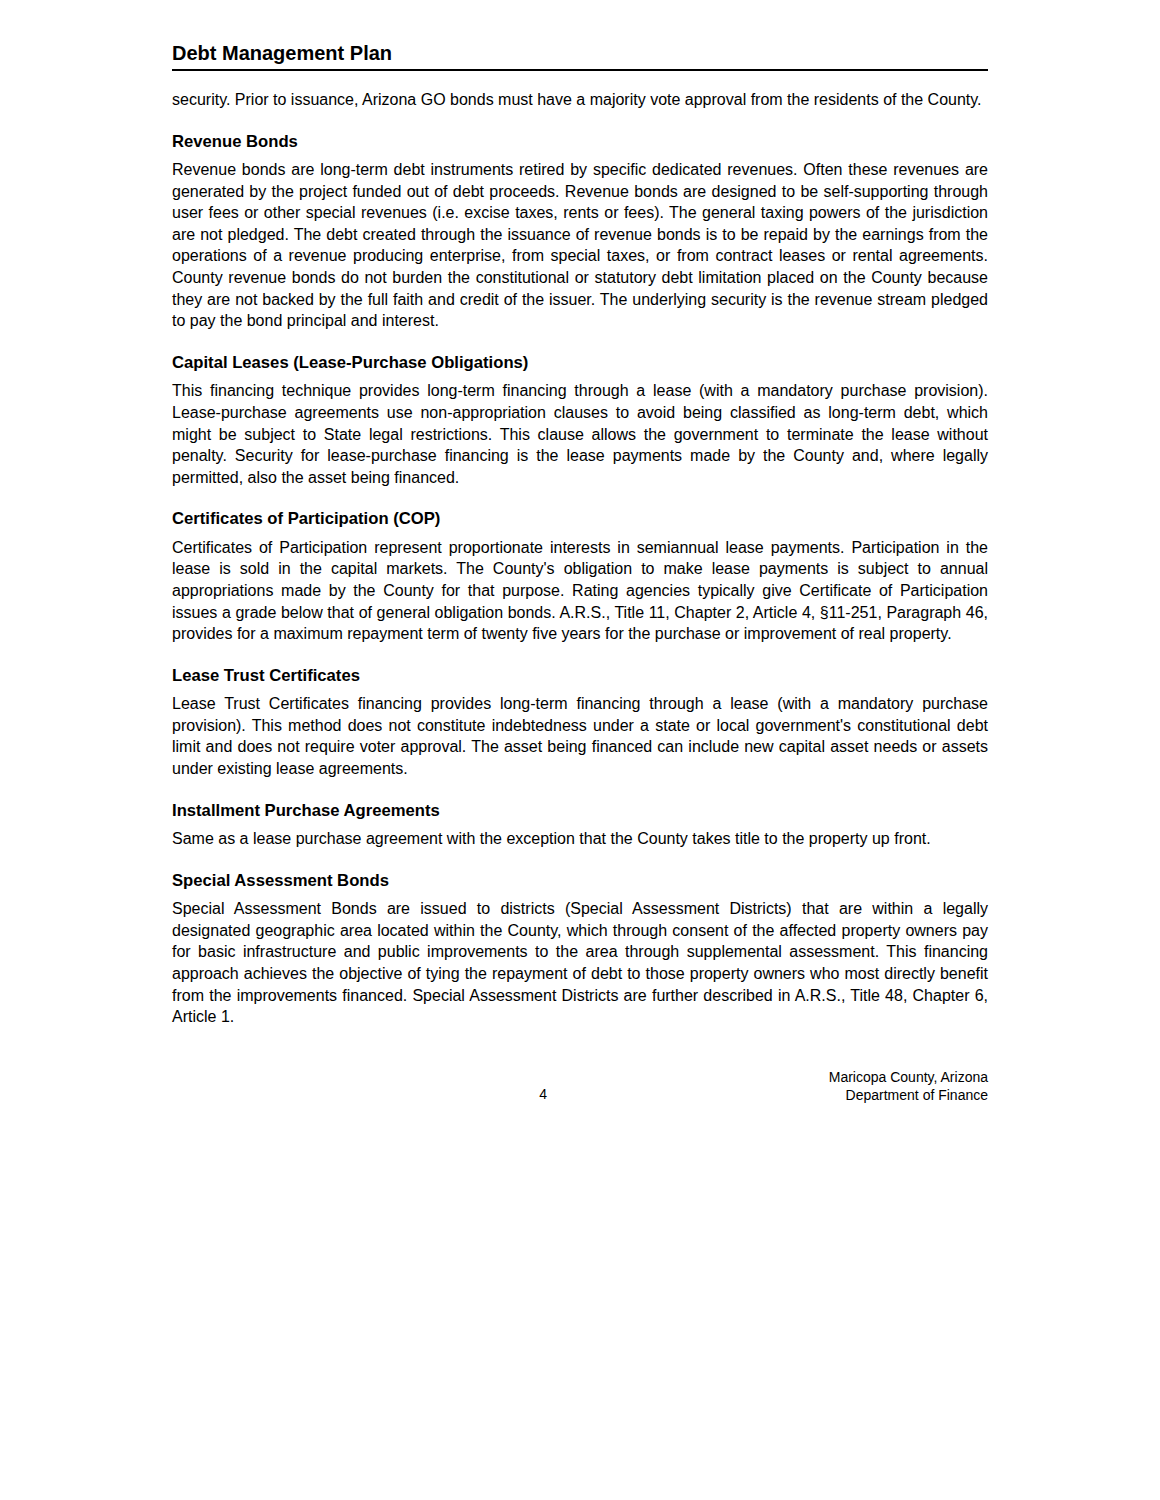Debt Management Plan
security. Prior to issuance, Arizona GO bonds must have a majority vote approval from the residents of the County.
Revenue Bonds
Revenue bonds are long-term debt instruments retired by specific dedicated revenues. Often these revenues are generated by the project funded out of debt proceeds. Revenue bonds are designed to be self-supporting through user fees or other special revenues (i.e. excise taxes, rents or fees). The general taxing powers of the jurisdiction are not pledged. The debt created through the issuance of revenue bonds is to be repaid by the earnings from the operations of a revenue producing enterprise, from special taxes, or from contract leases or rental agreements. County revenue bonds do not burden the constitutional or statutory debt limitation placed on the County because they are not backed by the full faith and credit of the issuer. The underlying security is the revenue stream pledged to pay the bond principal and interest.
Capital Leases (Lease-Purchase Obligations)
This financing technique provides long-term financing through a lease (with a mandatory purchase provision). Lease-purchase agreements use non-appropriation clauses to avoid being classified as long-term debt, which might be subject to State legal restrictions. This clause allows the government to terminate the lease without penalty. Security for lease-purchase financing is the lease payments made by the County and, where legally permitted, also the asset being financed.
Certificates of Participation (COP)
Certificates of Participation represent proportionate interests in semiannual lease payments. Participation in the lease is sold in the capital markets. The County's obligation to make lease payments is subject to annual appropriations made by the County for that purpose. Rating agencies typically give Certificate of Participation issues a grade below that of general obligation bonds. A.R.S., Title 11, Chapter 2, Article 4, §11-251, Paragraph 46, provides for a maximum repayment term of twenty five years for the purchase or improvement of real property.
Lease Trust Certificates
Lease Trust Certificates financing provides long-term financing through a lease (with a mandatory purchase provision). This method does not constitute indebtedness under a state or local government's constitutional debt limit and does not require voter approval. The asset being financed can include new capital asset needs or assets under existing lease agreements.
Installment Purchase Agreements
Same as a lease purchase agreement with the exception that the County takes title to the property up front.
Special Assessment Bonds
Special Assessment Bonds are issued to districts (Special Assessment Districts) that are within a legally designated geographic area located within the County, which through consent of the affected property owners pay for basic infrastructure and public improvements to the area through supplemental assessment. This financing approach achieves the objective of tying the repayment of debt to those property owners who most directly benefit from the improvements financed. Special Assessment Districts are further described in A.R.S., Title 48, Chapter 6, Article 1.
4
Maricopa County, Arizona
Department of Finance